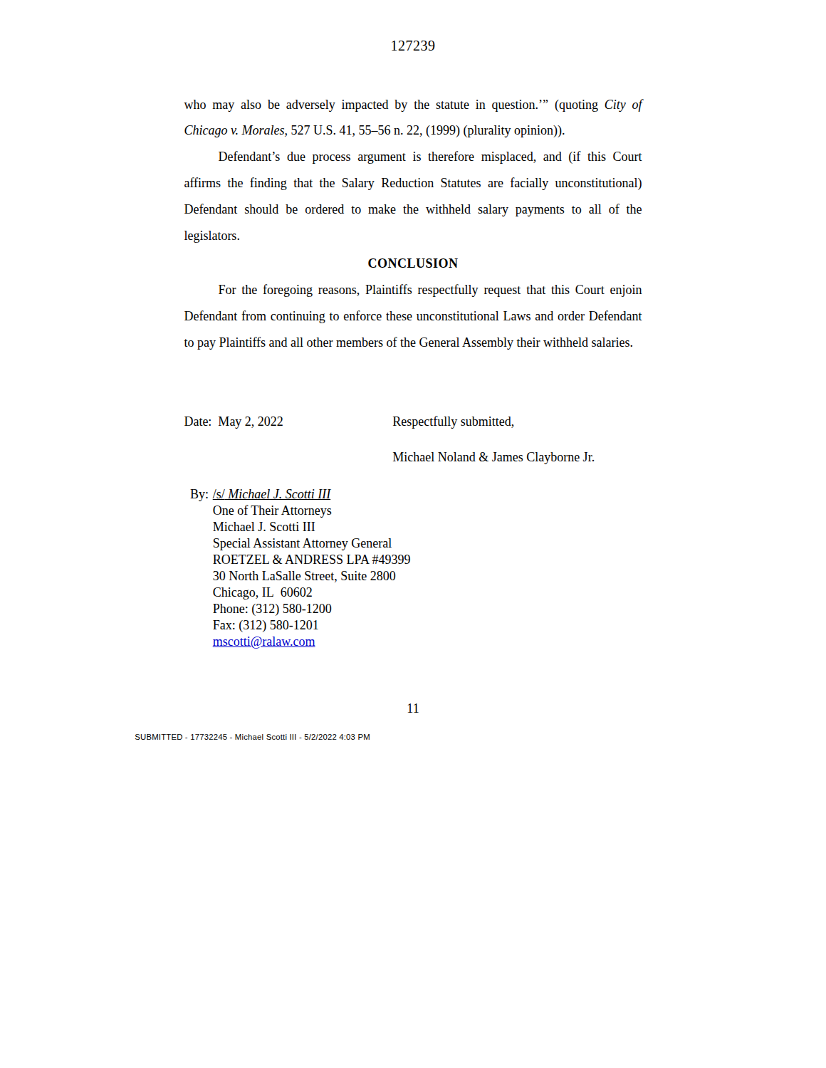127239
who may also be adversely impacted by the statute in question.’” (quoting City of Chicago v. Morales, 527 U.S. 41, 55–56 n. 22, (1999) (plurality opinion)).
Defendant’s due process argument is therefore misplaced, and (if this Court affirms the finding that the Salary Reduction Statutes are facially unconstitutional) Defendant should be ordered to make the withheld salary payments to all of the legislators.
CONCLUSION
For the foregoing reasons, Plaintiffs respectfully request that this Court enjoin Defendant from continuing to enforce these unconstitutional Laws and order Defendant to pay Plaintiffs and all other members of the General Assembly their withheld salaries.
Date: May 2, 2022
Respectfully submitted,
Michael Noland & James Clayborne Jr.
By:
/s/ Michael J. Scotti III
One of Their Attorneys
Michael J. Scotti III
Special Assistant Attorney General
ROETZEL & ANDRESS LPA #49399
30 North LaSalle Street, Suite 2800
Chicago, IL 60602
Phone: (312) 580-1200
Fax: (312) 580-1201
mscotti@ralaw.com
11
SUBMITTED - 17732245 - Michael Scotti III - 5/2/2022 4:03 PM